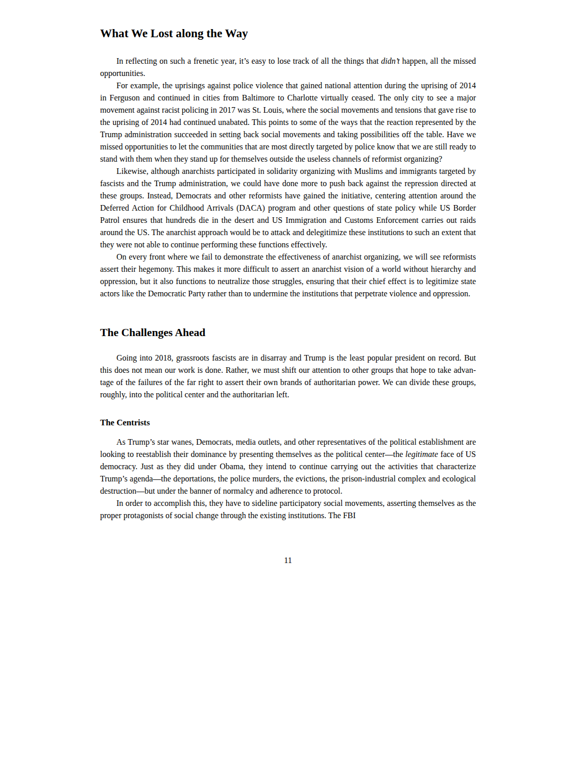What We Lost along the Way
In reflecting on such a frenetic year, it’s easy to lose track of all the things that didn’t happen, all the missed opportunities.
For example, the uprisings against police violence that gained national attention during the uprising of 2014 in Ferguson and continued in cities from Baltimore to Charlotte virtually ceased. The only city to see a major movement against racist policing in 2017 was St. Louis, where the social movements and tensions that gave rise to the uprising of 2014 had continued unabated. This points to some of the ways that the reaction represented by the Trump administration succeeded in setting back social movements and taking possibilities off the table. Have we missed opportunities to let the communities that are most directly targeted by police know that we are still ready to stand with them when they stand up for themselves outside the useless channels of reformist organizing?
Likewise, although anarchists participated in solidarity organizing with Muslims and immigrants targeted by fascists and the Trump administration, we could have done more to push back against the repression directed at these groups. Instead, Democrats and other reformists have gained the initiative, centering attention around the Deferred Action for Childhood Arrivals (DACA) program and other questions of state policy while US Border Patrol ensures that hundreds die in the desert and US Immigration and Customs Enforcement carries out raids around the US. The anarchist approach would be to attack and delegitimize these institutions to such an extent that they were not able to continue performing these functions effectively.
On every front where we fail to demonstrate the effectiveness of anarchist organizing, we will see reformists assert their hegemony. This makes it more difficult to assert an anarchist vision of a world without hierarchy and oppression, but it also functions to neutralize those struggles, ensuring that their chief effect is to legitimize state actors like the Democratic Party rather than to undermine the institutions that perpetrate violence and oppression.
The Challenges Ahead
Going into 2018, grassroots fascists are in disarray and Trump is the least popular president on record. But this does not mean our work is done. Rather, we must shift our attention to other groups that hope to take advantage of the failures of the far right to assert their own brands of authoritarian power. We can divide these groups, roughly, into the political center and the authoritarian left.
The Centrists
As Trump’s star wanes, Democrats, media outlets, and other representatives of the political establishment are looking to reestablish their dominance by presenting themselves as the political center—the legitimate face of US democracy. Just as they did under Obama, they intend to continue carrying out the activities that characterize Trump’s agenda—the deportations, the police murders, the evictions, the prison-industrial complex and ecological destruction—but under the banner of normalcy and adherence to protocol.
In order to accomplish this, they have to sideline participatory social movements, asserting themselves as the proper protagonists of social change through the existing institutions. The FBI
11